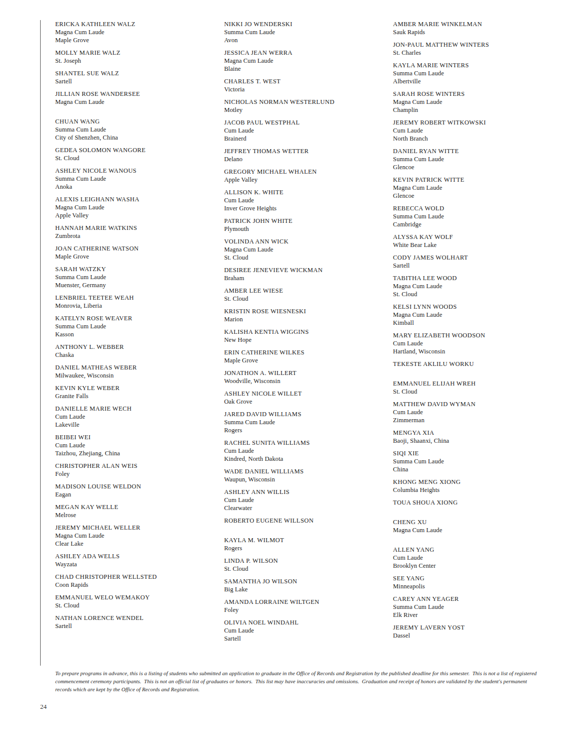ERICKA KATHLEEN WALZ
Magna Cum Laude
Maple Grove
MOLLY MARIE WALZ
St. Joseph
SHANTEL SUE WALZ
Sartell
JILLIAN ROSE WANDERSEE
Magna Cum Laude
CHUAN WANG
Summa Cum Laude
City of Shenzhen, China
GEDEA SOLOMON WANGORE
St. Cloud
ASHLEY NICOLE WANOUS
Summa Cum Laude
Anoka
ALEXIS LEIGHANN WASHA
Magna Cum Laude
Apple Valley
HANNAH MARIE WATKINS
Zumbrota
JOAN CATHERINE WATSON
Maple Grove
SARAH WATZKY
Summa Cum Laude
Muenster, Germany
LENBRIEL TEETEE WEAH
Monrovia, Liberia
KATELYN ROSE WEAVER
Summa Cum Laude
Kasson
ANTHONY L. WEBBER
Chaska
DANIEL MATHEAS WEBER
Milwaukee, Wisconsin
KEVIN KYLE WEBER
Granite Falls
DANIELLE MARIE WECH
Cum Laude
Lakeville
BEIBEI WEI
Cum Laude
Taizhou, Zhejiang, China
CHRISTOPHER ALAN WEIS
Foley
MADISON LOUISE WELDON
Eagan
MEGAN KAY WELLE
Melrose
JEREMY MICHAEL WELLER
Magna Cum Laude
Clear Lake
ASHLEY ADA WELLS
Wayzata
CHAD CHRISTOPHER WELLSTED
Coon Rapids
EMMANUEL WELO WEMAKOY
St. Cloud
NATHAN LORENCE WENDEL
Sartell
NIKKI JO WENDERSKI
Summa Cum Laude
Avon
JESSICA JEAN WERRA
Magna Cum Laude
Blaine
CHARLES T. WEST
Victoria
NICHOLAS NORMAN WESTERLUND
Motley
JACOB PAUL WESTPHAL
Cum Laude
Brainerd
JEFFREY THOMAS WETTER
Delano
GREGORY MICHAEL WHALEN
Apple Valley
ALLISON K. WHITE
Cum Laude
Inver Grove Heights
PATRICK JOHN WHITE
Plymouth
VOLINDA ANN WICK
Magna Cum Laude
St. Cloud
DESIREE JENEVIEVE WICKMAN
Braham
AMBER LEE WIESE
St. Cloud
KRISTIN ROSE WIESNESKI
Marion
KALISHA KENTIA WIGGINS
New Hope
ERIN CATHERINE WILKES
Maple Grove
JONATHON A. WILLERT
Woodville, Wisconsin
ASHLEY NICOLE WILLET
Oak Grove
JARED DAVID WILLIAMS
Summa Cum Laude
Rogers
RACHEL SUNITA WILLIAMS
Cum Laude
Kindred, North Dakota
WADE DANIEL WILLIAMS
Waupun, Wisconsin
ASHLEY ANN WILLIS
Cum Laude
Clearwater
ROBERTO EUGENE WILLSON
KAYLA M. WILMOT
Rogers
LINDA P. WILSON
St. Cloud
SAMANTHA JO WILSON
Big Lake
AMANDA LORRAINE WILTGEN
Foley
OLIVIA NOEL WINDAHL
Cum Laude
Sartell
AMBER MARIE WINKELMAN
Sauk Rapids
JON-PAUL MATTHEW WINTERS
St. Charles
KAYLA MARIE WINTERS
Summa Cum Laude
Albertville
SARAH ROSE WINTERS
Magna Cum Laude
Champlin
JEREMY ROBERT WITKOWSKI
Cum Laude
North Branch
DANIEL RYAN WITTE
Summa Cum Laude
Glencoe
KEVIN PATRICK WITTE
Magna Cum Laude
Glencoe
REBECCA WOLD
Summa Cum Laude
Cambridge
ALYSSA KAY WOLF
White Bear Lake
CODY JAMES WOLHART
Sartell
TABITHA LEE WOOD
Magna Cum Laude
St. Cloud
KELSI LYNN WOODS
Magna Cum Laude
Kimball
MARY ELIZABETH WOODSON
Cum Laude
Hartland, Wisconsin
TEKESTE AKLILU WORKU
EMMANUEL ELIJAH WREH
St. Cloud
MATTHEW DAVID WYMAN
Cum Laude
Zimmerman
MENGYA XIA
Baoji, Shaanxi, China
SIQI XIE
Summa Cum Laude
China
KHONG MENG XIONG
Columbia Heights
TOUA SHOUA XIONG
CHENG XU
Magna Cum Laude
ALLEN YANG
Cum Laude
Brooklyn Center
SEE YANG
Minneapolis
CAREY ANN YEAGER
Summa Cum Laude
Elk River
JEREMY LAVERN YOST
Dassel
To prepare programs in advance, this is a listing of students who submitted an application to graduate in the Office of Records and Registration by the published deadline for this semester. This is not a list of registered commencement ceremony participants. This is not an official list of graduates or honors. This list may have inaccuracies and omissions. Graduation and receipt of honors are validated by the student's permanent records which are kept by the Office of Records and Registration.
24